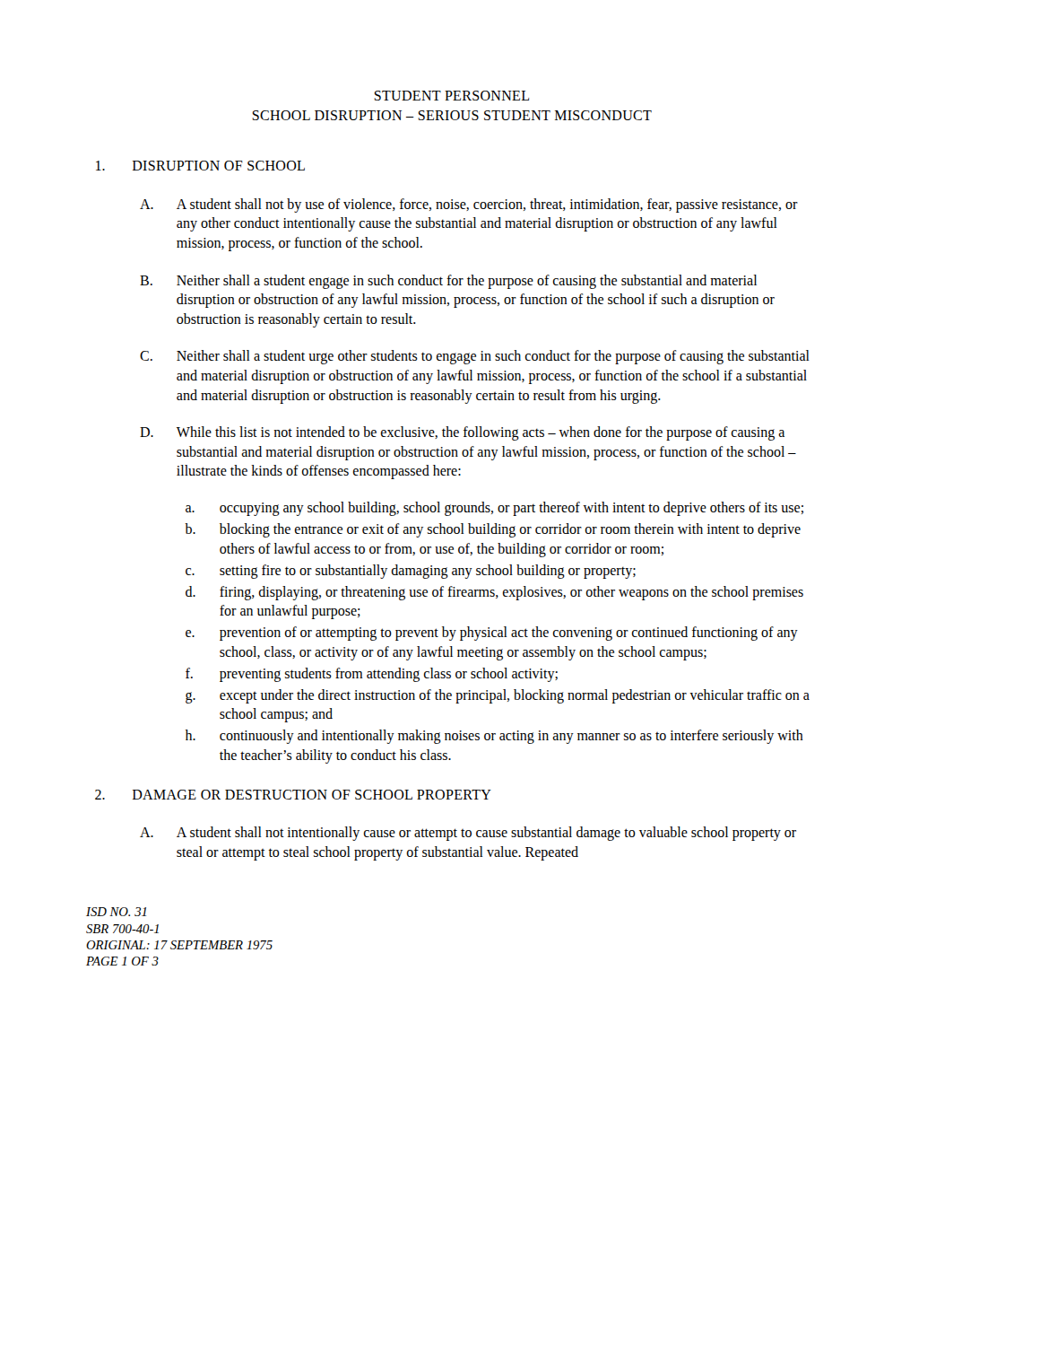STUDENT PERSONNEL
SCHOOL DISRUPTION – SERIOUS STUDENT MISCONDUCT
1. DISRUPTION OF SCHOOL
A. A student shall not by use of violence, force, noise, coercion, threat, intimidation, fear, passive resistance, or any other conduct intentionally cause the substantial and material disruption or obstruction of any lawful mission, process, or function of the school.
B. Neither shall a student engage in such conduct for the purpose of causing the substantial and material disruption or obstruction of any lawful mission, process, or function of the school if such a disruption or obstruction is reasonably certain to result.
C. Neither shall a student urge other students to engage in such conduct for the purpose of causing the substantial and material disruption or obstruction of any lawful mission, process, or function of the school if a substantial and material disruption or obstruction is reasonably certain to result from his urging.
D. While this list is not intended to be exclusive, the following acts – when done for the purpose of causing a substantial and material disruption or obstruction of any lawful mission, process, or function of the school – illustrate the kinds of offenses encompassed here:
a. occupying any school building, school grounds, or part thereof with intent to deprive others of its use;
b. blocking the entrance or exit of any school building or corridor or room therein with intent to deprive others of lawful access to or from, or use of, the building or corridor or room;
c. setting fire to or substantially damaging any school building or property;
d. firing, displaying, or threatening use of firearms, explosives, or other weapons on the school premises for an unlawful purpose;
e. prevention of or attempting to prevent by physical act the convening or continued functioning of any school, class, or activity or of any lawful meeting or assembly on the school campus;
f. preventing students from attending class or school activity;
g. except under the direct instruction of the principal, blocking normal pedestrian or vehicular traffic on a school campus; and
h. continuously and intentionally making noises or acting in any manner so as to interfere seriously with the teacher’s ability to conduct his class.
2. DAMAGE OR DESTRUCTION OF SCHOOL PROPERTY
A. A student shall not intentionally cause or attempt to cause substantial damage to valuable school property or steal or attempt to steal school property of substantial value. Repeated
ISD NO. 31
SBR 700-40-1
ORIGINAL: 17 SEPTEMBER 1975
PAGE 1 OF 3